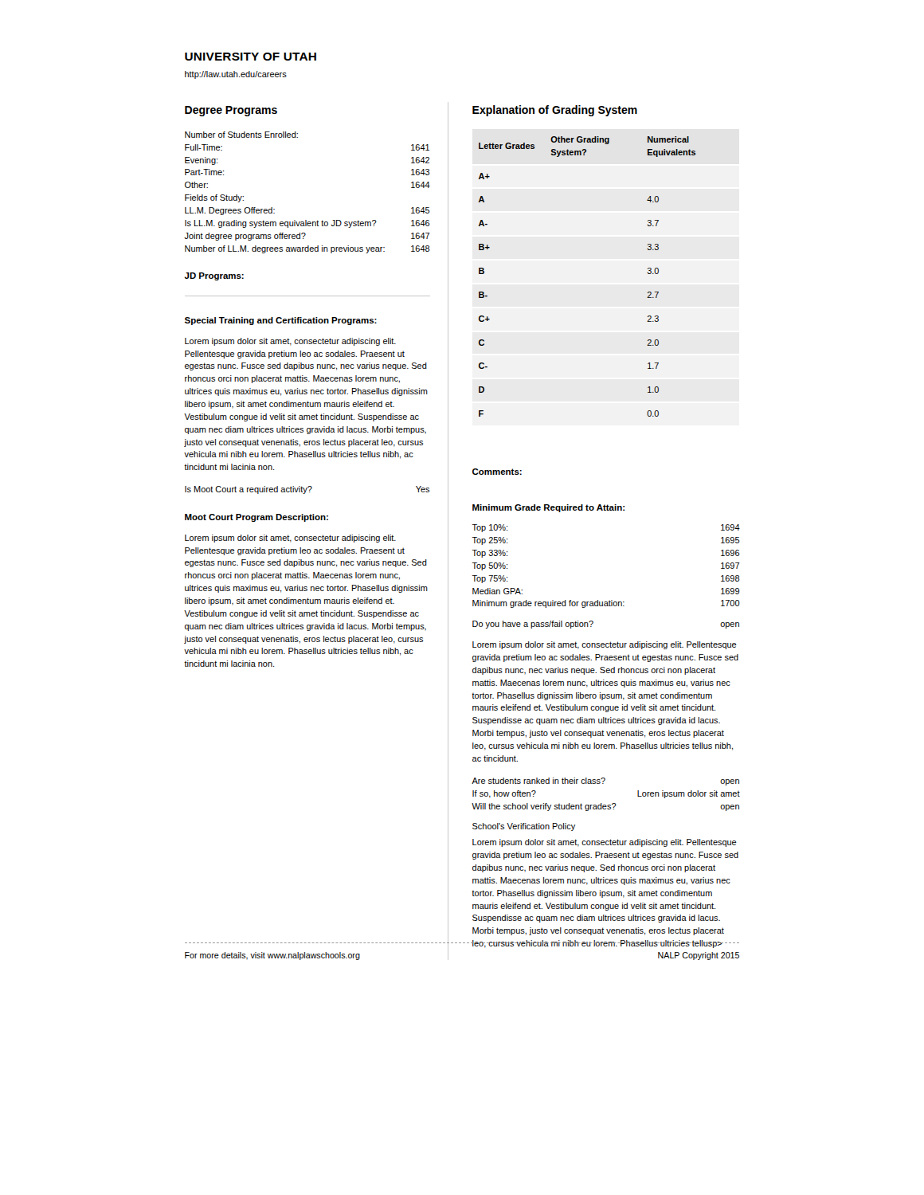UNIVERSITY OF UTAH
http://law.utah.edu/careers
Degree Programs
Number of Students Enrolled:
Full-Time: 1641
Evening: 1642
Part-Time: 1643
Other: 1644
Fields of Study:
LL.M. Degrees Offered: 1645
Is LL.M. grading system equivalent to JD system?1646
Joint degree programs offered?1647
Number of LL.M. degrees awarded in previous year: 1648
JD Programs:
Special Training and Certification Programs:
Lorem ipsum dolor sit amet, consectetur adipiscing elit. Pellentesque gravida pretium leo ac sodales. Praesent ut egestas nunc. Fusce sed dapibus nunc, nec varius neque. Sed rhoncus orci non placerat mattis. Maecenas lorem nunc, ultrices quis maximus eu, varius nec tortor. Phasellus dignissim libero ipsum, sit amet condimentum mauris eleifend et. Vestibulum congue id velit sit amet tincidunt. Suspendisse ac quam nec diam ultrices ultrices gravida id lacus. Morbi tempus, justo vel consequat venenatis, eros lectus placerat leo, cursus vehicula mi nibh eu lorem. Phasellus ultricies tellus nibh, ac tincidunt mi lacinia non.
Is Moot Court a required activity?Yes
Moot Court Program Description:
Lorem ipsum dolor sit amet, consectetur adipiscing elit. Pellentesque gravida pretium leo ac sodales. Praesent ut egestas nunc. Fusce sed dapibus nunc, nec varius neque. Sed rhoncus orci non placerat mattis. Maecenas lorem nunc, ultrices quis maximus eu, varius nec tortor. Phasellus dignissim libero ipsum, sit amet condimentum mauris eleifend et. Vestibulum congue id velit sit amet tincidunt. Suspendisse ac quam nec diam ultrices ultrices gravida id lacus. Morbi tempus, justo vel consequat venenatis, eros lectus placerat leo, cursus vehicula mi nibh eu lorem. Phasellus ultricies tellus nibh, ac tincidunt mi lacinia non.
Explanation of Grading System
| Letter Grades | Other Grading System? | Numerical Equivalents |
| --- | --- | --- |
| A+ | | |
| A | | 4.0 |
| A- | | 3.7 |
| B+ | | 3.3 |
| B | | 3.0 |
| B- | | 2.7 |
| C+ | | 2.3 |
| C | | 2.0 |
| C- | | 1.7 |
| D | | 1.0 |
| F | | 0.0 |
Comments:
Minimum Grade Required to Attain:
Top 10%: 1694
Top 25%: 1695
Top 33%: 1696
Top 50%: 1697
Top 75%: 1698
Median GPA: 1699
Minimum grade required for graduation: 1700
Do you have a pass/fail option?open
Lorem ipsum dolor sit amet, consectetur adipiscing elit. Pellentesque gravida pretium leo ac sodales. Praesent ut egestas nunc. Fusce sed dapibus nunc, nec varius neque. Sed rhoncus orci non placerat mattis. Maecenas lorem nunc, ultrices quis maximus eu, varius nec tortor. Phasellus dignissim libero ipsum, sit amet condimentum mauris eleifend et. Vestibulum congue id velit sit amet tincidunt. Suspendisse ac quam nec diam ultrices ultrices gravida id lacus. Morbi tempus, justo vel consequat venenatis, eros lectus placerat leo, cursus vehicula mi nibh eu lorem. Phasellus ultricies tellus nibh, ac tincidunt.
Are students ranked in their class?open
If so, how often?Loren ipsum dolor sit amet
Will the school verify student grades?open
School's Verification Policy
Lorem ipsum dolor sit amet, consectetur adipiscing elit. Pellentesque gravida pretium leo ac sodales. Praesent ut egestas nunc. Fusce sed dapibus nunc, nec varius neque. Sed rhoncus orci non placerat mattis. Maecenas lorem nunc, ultrices quis maximus eu, varius nec tortor. Phasellus dignissim libero ipsum, sit amet condimentum mauris eleifend et. Vestibulum congue id velit sit amet tincidunt. Suspendisse ac quam nec diam ultrices ultrices gravida id lacus. Morbi tempus, justo vel consequat venenatis, eros lectus placerat leo, cursus vehicula mi nibh eu lorem. Phasellus ultricies tellusp>
For more details, visit www.nalplawschools.org NALP Copyright 2015